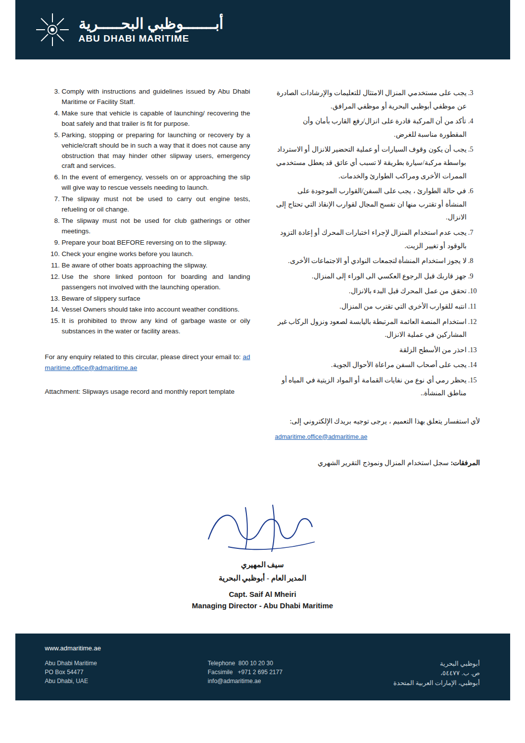أبـــــــوظبي البحـــــرية
ABU DHABI MARITIME
Comply with instructions and guidelines issued by Abu Dhabi Maritime or Facility Staff.
Make sure that vehicle is capable of launching/ recovering the boat safely and that trailer is fit for purpose.
Parking, stopping or preparing for launching or recovery by a vehicle/craft should be in such a way that it does not cause any obstruction that may hinder other slipway users, emergency craft and services.
In the event of emergency, vessels on or approaching the slip will give way to rescue vessels needing to launch.
The slipway must not be used to carry out engine tests, refueling or oil change.
The slipway must not be used for club gatherings or other meetings.
Prepare your boat BEFORE reversing on to the slipway.
Check your engine works before you launch.
Be aware of other boats approaching the slipway.
Use the shore linked pontoon for boarding and landing passengers not involved with the launching operation.
Beware of slippery surface
Vessel Owners should take into account weather conditions.
It is prohibited to throw any kind of garbage waste or oily substances in the water or facility areas.
For any enquiry related to this circular, please direct your email to: admaritime.office@admaritime.ae
Attachment: Slipways usage record and monthly report template
يجب على مستخدمي المنزال الامتثال للتعليمات والإرشادات الصادرة عن موظفي أبوظبي البحرية أو موظفي المرافق.
تأكد من أن المركبة قادرة على انزال/رفع القارب بأمان وأن المقطورة مناسبة للغرض.
يجب أن يكون وقوف السيارات أو عملية التحضير للانزال أو الاسترداد بواسطة مركبة/سيارة بطريقة لا تسبب أي عائق قد يعطل مستخدمي الممرات الأخرى ومراكب الطوارئ والخدمات.
في حالة الطوارئ ، يجب على السفن/القوارب الموجودة على المنشأة أو تقترب منها ان تفسح المجال لقوارب الإنقاذ التي تحتاج إلى الانزال.
يجب عدم استخدام المنزال لإجراء اختبارات المحرك أو إعادة التزود بالوقود أو تغيير الزيت.
لا يجوز استخدام المنشأة لتجمعات النوادي أو الاجتماعات الأخرى.
جهز قاربك قبل الرجوع العكسي الى الوراء إلى المنزال.
تحقق من عمل المحرك قبل البدء بالانزال.
انتبه للقوارب الأخرى التي تقترب من المنزال.
استخدام المنصة العائمة المرتبطة باليابسة لصعود ونزول الركاب غير المشاركين في عملية الانزال.
احذر من الأسطح الزلقة
يجب على أصحاب السفن مراعاة الأحوال الجوية.
يحظر رمي أي نوع من نفايات القمامة أو المواد الزيتية في المياه أو مناطق المنشأة..
لأي استفسار يتعلق بهذا التعميم ، يرجى توجيه بريدك الإلكتروني إلى: admaritime.office@admaritime.ae
المرفقات: سجل استخدام المنزال ونموذج التقرير الشهري
سيف المهيري
المدير العام - أبوظبي البحرية
Capt. Saif Al Mheiri
Managing Director - Abu Dhabi Maritime
www.admaritime.ae
Abu Dhabi Maritime
PO Box 54477
Abu Dhabi, UAE
Telephone 800 10 20 30
Facsimile +971 2 695 2177
info@admaritime.ae
أبوظبي البحرية
ص. ب. ٥٤٤٧٧،
أبوظبي، الإمارات العربية المتحدة